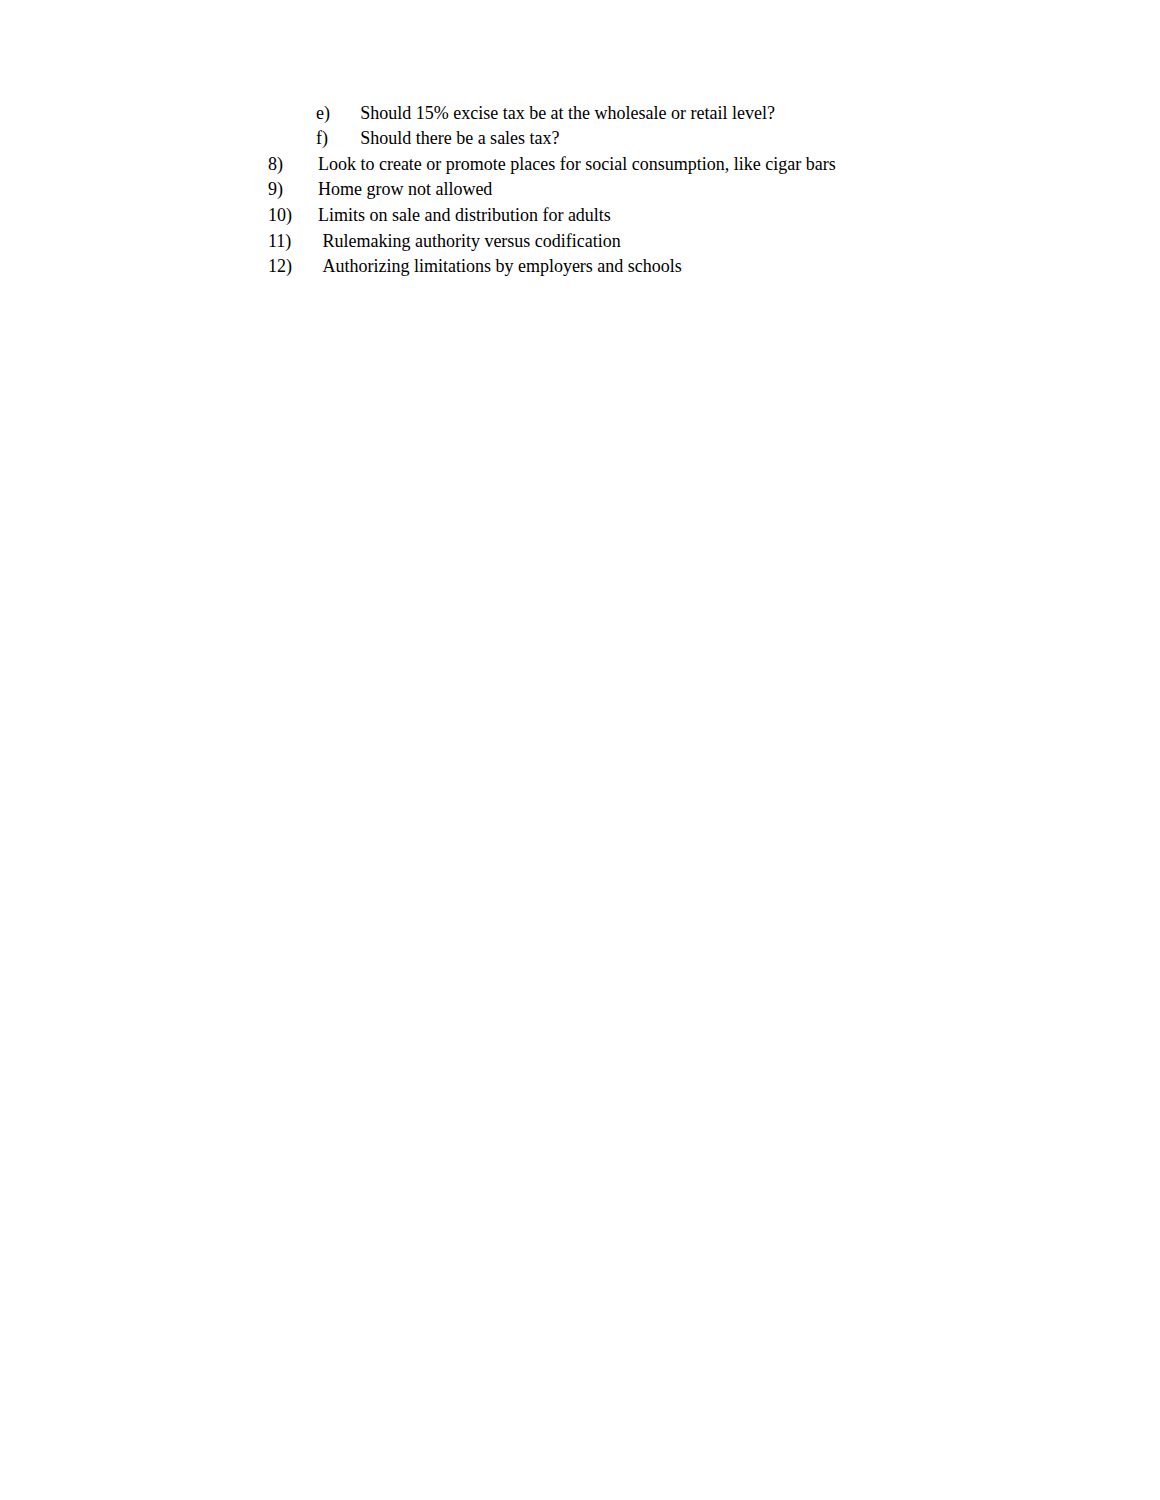e) Should 15% excise tax be at the wholesale or retail level?
f) Should there be a sales tax?
8) Look to create or promote places for social consumption, like cigar bars
9) Home grow not allowed
10) Limits on sale and distribution for adults
11) Rulemaking authority versus codification
12) Authorizing limitations by employers and schools